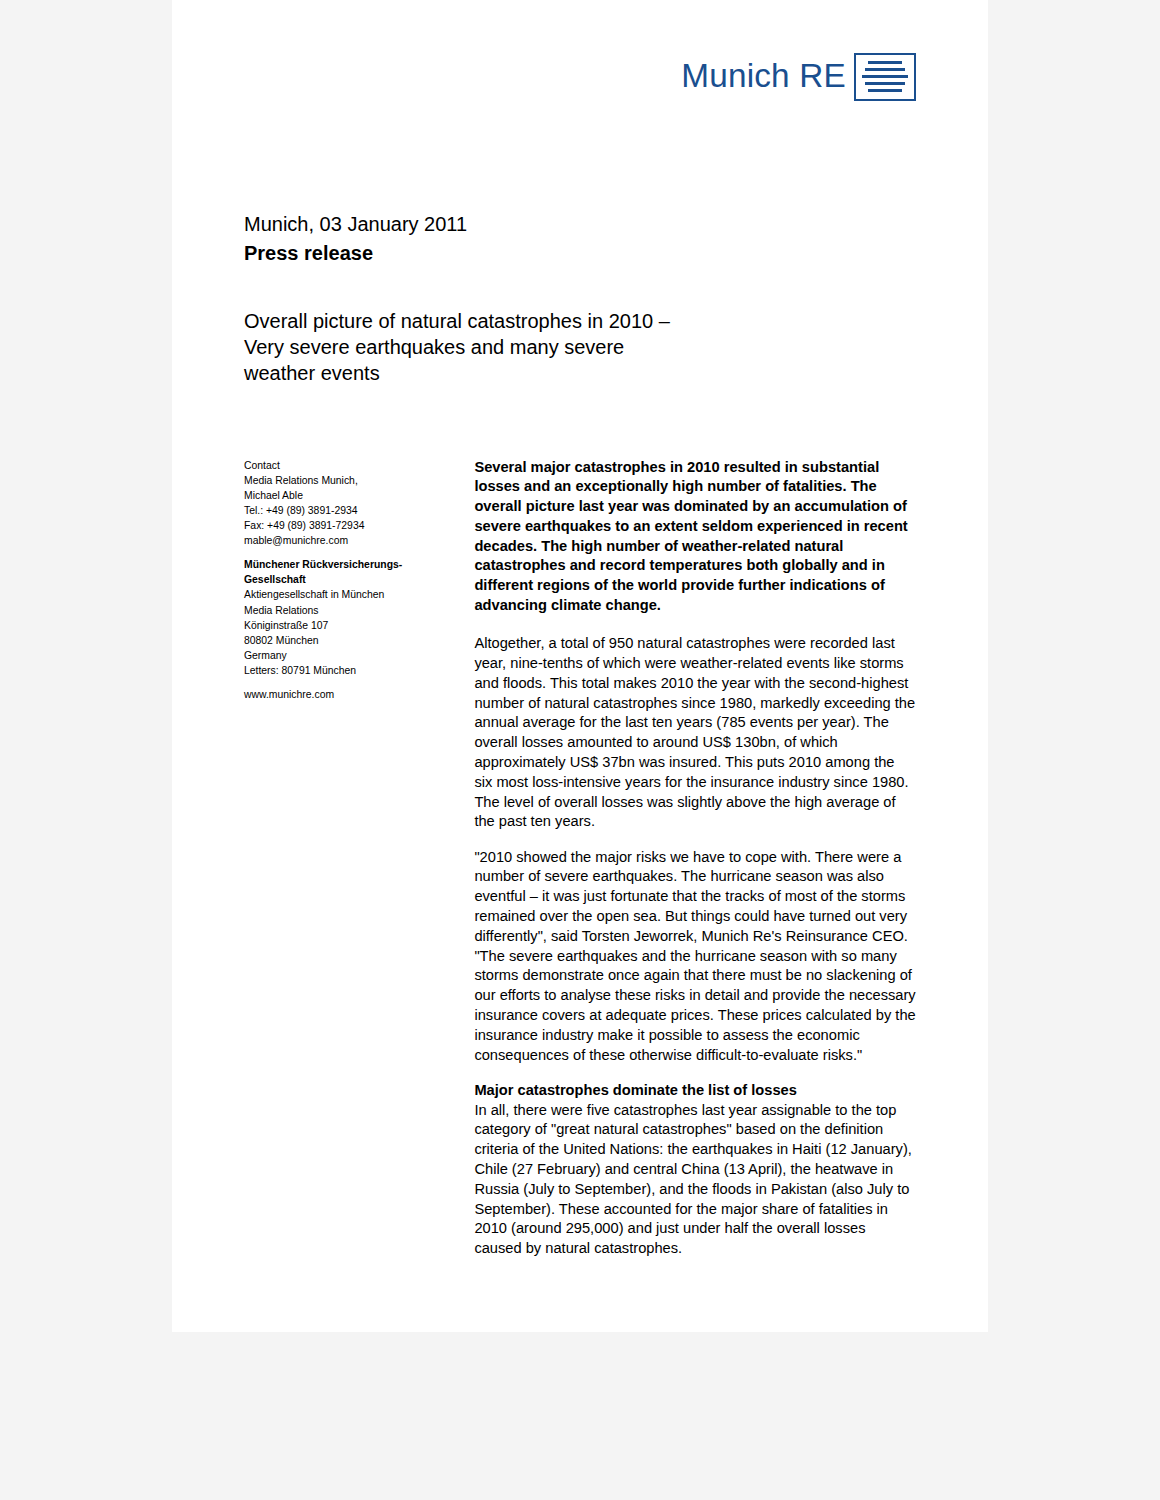Munich RE
Munich, 03 January 2011
Press release
Overall picture of natural catastrophes in 2010 –
Very severe earthquakes and many severe
weather events
Contact
Media Relations Munich,
Michael Able
Tel.: +49 (89) 3891-2934
Fax: +49 (89) 3891-72934
mable@munichre.com
Münchener Rückversicherungs-
Gesellschaft
Aktiengesellschaft in München
Media Relations
Königinstraße 107
80802 München
Germany
Letters: 80791 München
www.munichre.com
Several major catastrophes in 2010 resulted in substantial losses and an exceptionally high number of fatalities. The overall picture last year was dominated by an accumulation of severe earthquakes to an extent seldom experienced in recent decades. The high number of weather-related natural catastrophes and record temperatures both globally and in different regions of the world provide further indications of advancing climate change.
Altogether, a total of 950 natural catastrophes were recorded last year, nine-tenths of which were weather-related events like storms and floods. This total makes 2010 the year with the second-highest number of natural catastrophes since 1980, markedly exceeding the annual average for the last ten years (785 events per year). The overall losses amounted to around US$ 130bn, of which approximately US$ 37bn was insured. This puts 2010 among the six most loss-intensive years for the insurance industry since 1980. The level of overall losses was slightly above the high average of the past ten years.
"2010 showed the major risks we have to cope with. There were a number of severe earthquakes. The hurricane season was also eventful – it was just fortunate that the tracks of most of the storms remained over the open sea. But things could have turned out very differently", said Torsten Jeworrek, Munich Re's Reinsurance CEO. "The severe earthquakes and the hurricane season with so many storms demonstrate once again that there must be no slackening of our efforts to analyse these risks in detail and provide the necessary insurance covers at adequate prices. These prices calculated by the insurance industry make it possible to assess the economic consequences of these otherwise difficult-to-evaluate risks."
Major catastrophes dominate the list of losses
In all, there were five catastrophes last year assignable to the top category of "great natural catastrophes" based on the definition criteria of the United Nations: the earthquakes in Haiti (12 January), Chile (27 February) and central China (13 April), the heatwave in Russia (July to September), and the floods in Pakistan (also July to September). These accounted for the major share of fatalities in 2010 (around 295,000) and just under half the overall losses caused by natural catastrophes.